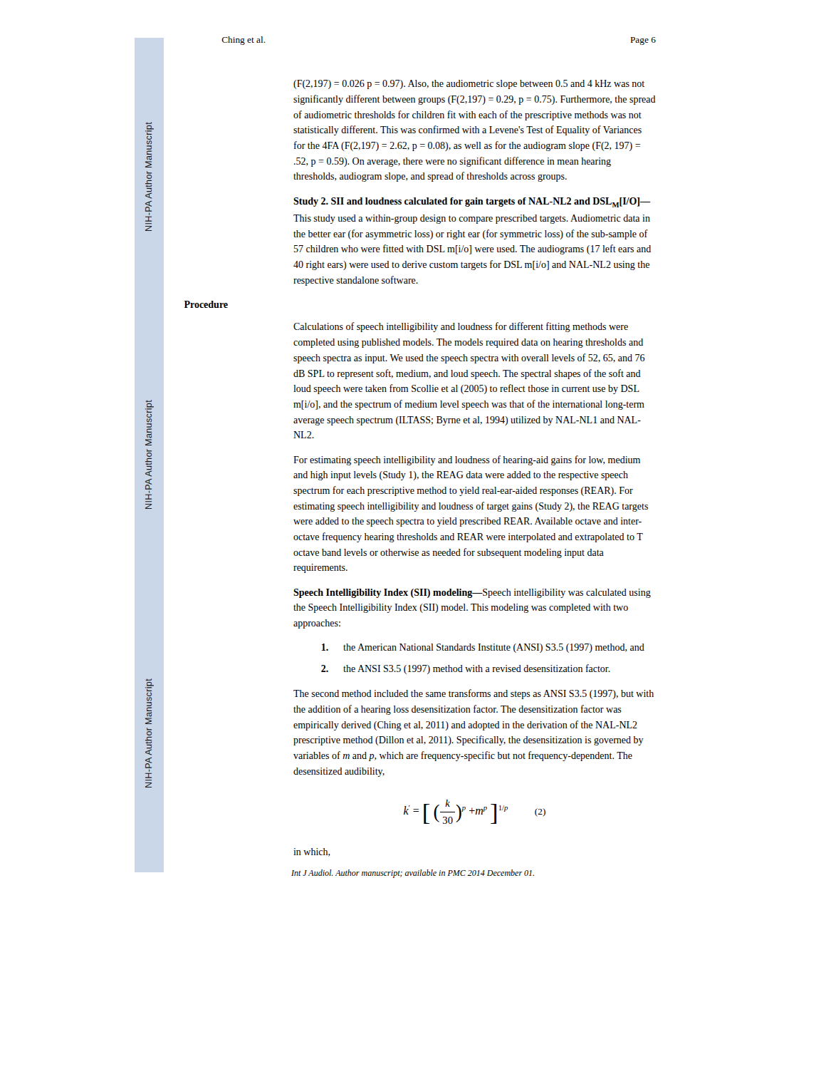NIH-PA Author Manuscript NIH-PA Author Manuscript NIH-PA Author Manuscript
Ching et al.
Page 6
(F(2,197) = 0.026 p = 0.97). Also, the audiometric slope between 0.5 and 4 kHz was not significantly different between groups (F(2,197) = 0.29, p = 0.75). Furthermore, the spread of audiometric thresholds for children fit with each of the prescriptive methods was not statistically different. This was confirmed with a Levene's Test of Equality of Variances for the 4FA (F(2,197) = 2.62, p = 0.08), as well as for the audiogram slope (F(2, 197) = .52, p = 0.59). On average, there were no significant difference in mean hearing thresholds, audiogram slope, and spread of thresholds across groups.
Study 2. SII and loudness calculated for gain targets of NAL-NL2 and DSLM[I/O]—This study used a within-group design to compare prescribed targets. Audiometric data in the better ear (for asymmetric loss) or right ear (for symmetric loss) of the sub-sample of 57 children who were fitted with DSL m[i/o] were used. The audiograms (17 left ears and 40 right ears) were used to derive custom targets for DSL m[i/o] and NAL-NL2 using the respective standalone software.
Procedure
Calculations of speech intelligibility and loudness for different fitting methods were completed using published models. The models required data on hearing thresholds and speech spectra as input. We used the speech spectra with overall levels of 52, 65, and 76 dB SPL to represent soft, medium, and loud speech. The spectral shapes of the soft and loud speech were taken from Scollie et al (2005) to reflect those in current use by DSL m[i/o], and the spectrum of medium level speech was that of the international long-term average speech spectrum (ILTASS; Byrne et al, 1994) utilized by NAL-NL1 and NAL-NL2.
For estimating speech intelligibility and loudness of hearing-aid gains for low, medium and high input levels (Study 1), the REAG data were added to the respective speech spectrum for each prescriptive method to yield real-ear-aided responses (REAR). For estimating speech intelligibility and loudness of target gains (Study 2), the REAG targets were added to the speech spectra to yield prescribed REAR. Available octave and inter-octave frequency hearing thresholds and REAR were interpolated and extrapolated to T octave band levels or otherwise as needed for subsequent modeling input data requirements.
Speech Intelligibility Index (SII) modeling—Speech intelligibility was calculated using the Speech Intelligibility Index (SII) model. This modeling was completed with two approaches:
the American National Standards Institute (ANSI) S3.5 (1997) method, and
the ANSI S3.5 (1997) method with a revised desensitization factor.
The second method included the same transforms and steps as ANSI S3.5 (1997), but with the addition of a hearing loss desensitization factor. The desensitization factor was empirically derived (Ching et al, 2011) and adopted in the derivation of the NAL-NL2 prescriptive method (Dillon et al, 2011). Specifically, the desensitization is governed by variables of m and p, which are frequency-specific but not frequency-dependent. The desensitized audibility,
k′ = [ (k 30)p +mp ]1/p (2)
in which,
Int J Audiol. Author manuscript; available in PMC 2014 December 01.